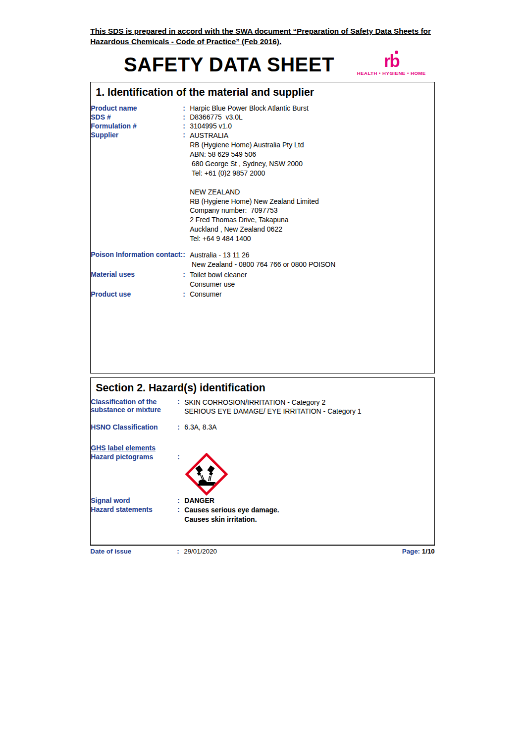This SDS is prepared in accord with the SWA document “Preparation of Safety Data Sheets for Hazardous Chemicals - Code of Practice” (Feb 2016).
SAFETY DATA SHEET
rb
HEALTH • HYGIENE • HOME
1. Identification of the material and supplier
| Product name | : | Harpic Blue Power Block Atlantic Burst |
| SDS # | : | D8366775 v3.0L |
| Formulation # | : | 3104995 v1.0 |
| Supplier | : | AUSTRALIA RB (Hygiene Home) Australia Pty Ltd ABN: 58 629 549 506 680 George St , Sydney, NSW 2000 Tel: +61 (0)2 9857 2000 NEW ZEALAND RB (Hygiene Home) New Zealand Limited Company number: 7097753 2 Fred Thomas Drive, Takapuna Auckland , New Zealand 0622 Tel: +64 9 484 1400 |
| Poison Information contact: | : | Australia - 13 11 26 New Zealand - 0800 764 766 or 0800 POISON |
| Material uses | : | Toilet bowl cleaner Consumer use |
| Product use | : | Consumer |
Section 2. Hazard(s) identification
| Classification of the substance or mixture | : | SKIN CORROSION/IRRITATION - Category 2 SERIOUS EYE DAMAGE/ EYE IRRITATION - Category 1 |
| HSNO Classification | : | 6.3A, 8.3A |
| GHS label elements |
| Hazard pictograms | : | |
| Signal word | : | DANGER |
| Hazard statements | : | Causes serious eye damage. Causes skin irritation. |
Date of issue : 29/01/2020
Page: 1/10